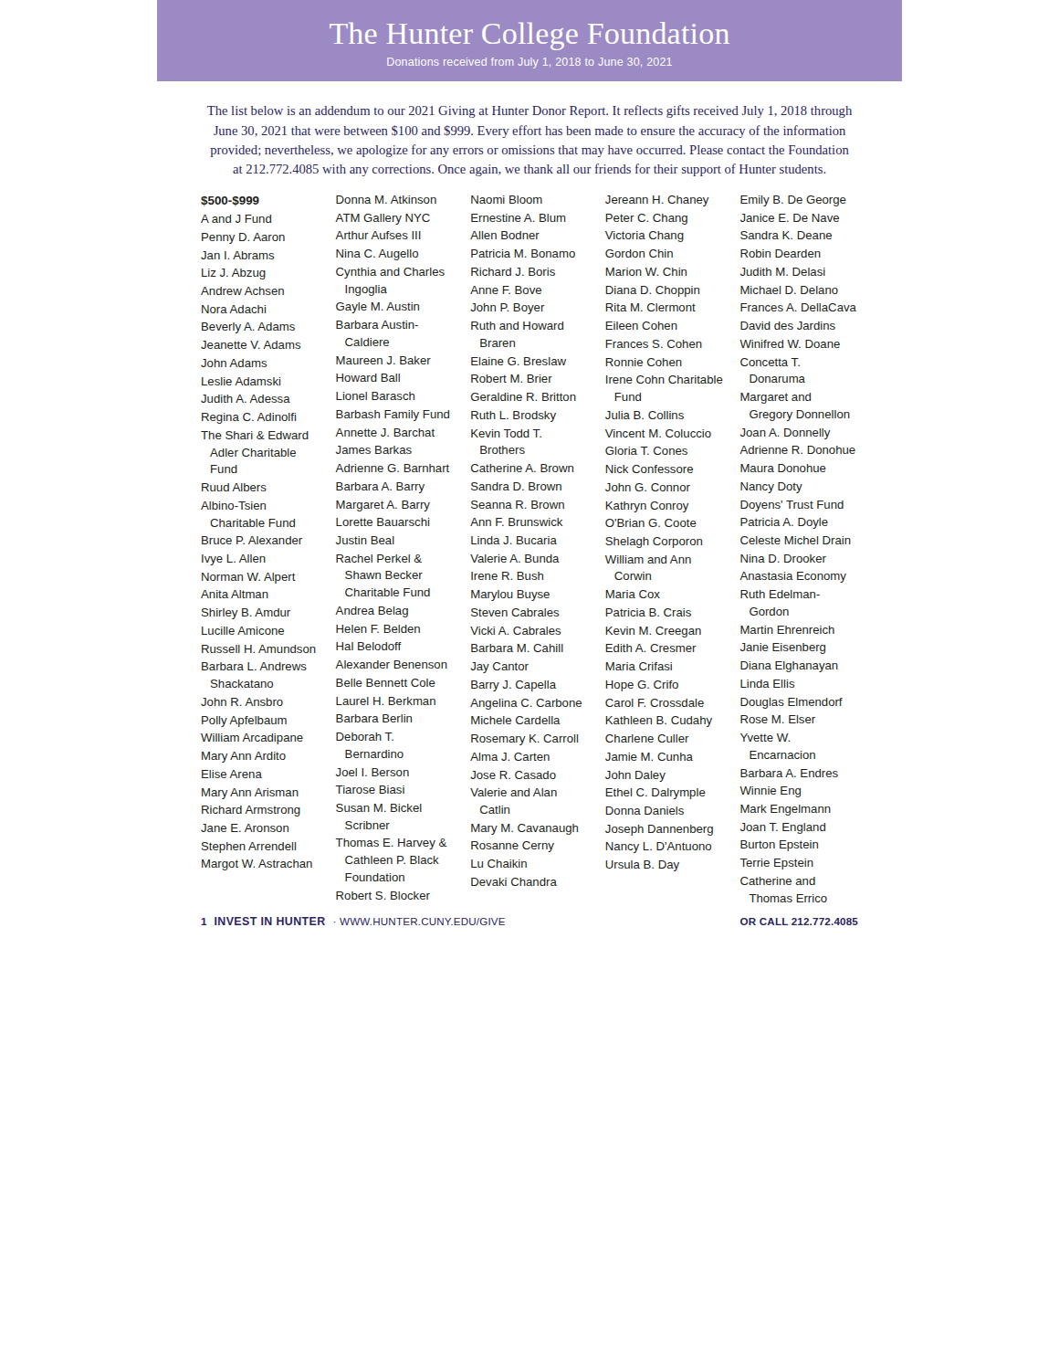The Hunter College Foundation
Donations received from July 1, 2018 to June 30, 2021
The list below is an addendum to our 2021 Giving at Hunter Donor Report. It reflects gifts received July 1, 2018 through June 30, 2021 that were between $100 and $999. Every effort has been made to ensure the accuracy of the information provided; nevertheless, we apologize for any errors or omissions that may have occurred. Please contact the Foundation at 212.772.4085 with any corrections. Once again, we thank all our friends for their support of Hunter students.
$500-$999
A and J Fund
Penny D. Aaron
Jan I. Abrams
Liz J. Abzug
Andrew Achsen
Nora Adachi
Beverly A. Adams
Jeanette V. Adams
John Adams
Leslie Adamski
Judith A. Adessa
Regina C. Adinolfi
The Shari & Edward Adler Charitable Fund
Ruud Albers
Albino-Tsien Charitable Fund
Bruce P. Alexander
Ivye L. Allen
Norman W. Alpert
Anita Altman
Shirley B. Amdur
Lucille Amicone
Russell H. Amundson
Barbara L. Andrews Shackatano
John R. Ansbro
Polly Apfelbaum
William Arcadipane
Mary Ann Ardito
Elise Arena
Mary Ann Arisman
Richard Armstrong
Jane E. Aronson
Stephen Arrendell
Margot W. Astrachan
Donna M. Atkinson
ATM Gallery NYC
Arthur Aufses III
Nina C. Augello
Cynthia and Charles Ingoglia
Gayle M. Austin
Barbara Austin-Caldiere
Maureen J. Baker
Howard Ball
Lionel Barasch
Barbash Family Fund
Annette J. Barchat
James Barkas
Adrienne G. Barnhart
Barbara A. Barry
Margaret A. Barry
Lorette Bauarschi
Justin Beal
Rachel Perkel & Shawn Becker Charitable Fund
Andrea Belag
Helen F. Belden
Hal Belodoff
Alexander Benenson
Belle Bennett Cole
Laurel H. Berkman
Barbara Berlin
Deborah T. Bernardino
Joel I. Berson
Tiarose Biasi
Susan M. Bickel Scribner
Thomas E. Harvey & Cathleen P. Black Foundation
Robert S. Blocker
Naomi Bloom
Ernestine A. Blum
Allen Bodner
Patricia M. Bonamo
Richard J. Boris
Anne F. Bove
John P. Boyer
Ruth and Howard Braren
Elaine G. Breslaw
Robert M. Brier
Geraldine R. Britton
Ruth L. Brodsky
Kevin Todd T. Brothers
Catherine A. Brown
Sandra D. Brown
Seanna R. Brown
Ann F. Brunswick
Linda J. Bucaria
Valerie A. Bunda
Irene R. Bush
Marylou Buyse
Steven Cabrales
Vicki A. Cabrales
Barbara M. Cahill
Jay Cantor
Barry J. Capella
Angelina C. Carbone
Michele Cardella
Rosemary K. Carroll
Alma J. Carten
Jose R. Casado
Valerie and Alan Catlin
Mary M. Cavanaugh
Rosanne Cerny
Lu Chaikin
Devaki Chandra
Jereann H. Chaney
Peter C. Chang
Victoria Chang
Gordon Chin
Marion W. Chin
Diana D. Choppin
Rita M. Clermont
Eileen Cohen
Frances S. Cohen
Ronnie Cohen
Irene Cohn Charitable Fund
Julia B. Collins
Vincent M. Coluccio
Gloria T. Cones
Nick Confessore
John G. Connor
Kathryn Conroy
O'Brian G. Coote
Shelagh Corporon
William and Ann Corwin
Maria Cox
Patricia B. Crais
Kevin M. Creegan
Edith A. Cresmer
Maria Crifasi
Hope G. Crifo
Carol F. Crossdale
Kathleen B. Cudahy
Charlene Culler
Jamie M. Cunha
John Daley
Ethel C. Dalrymple
Donna Daniels
Joseph Dannenberg
Nancy L. D'Antuono
Ursula B. Day
Emily B. De George
Janice E. De Nave
Sandra K. Deane
Robin Dearden
Judith M. Delasi
Michael D. Delano
Frances A. DellaCava
David des Jardins
Winifred W. Doane
Concetta T. Donaruma
Margaret and Gregory Donnellon
Joan A. Donnelly
Adrienne R. Donohue
Maura Donohue
Nancy Doty
Doyens' Trust Fund
Patricia A. Doyle
Celeste Michel Drain
Nina D. Drooker
Anastasia Economy
Ruth Edelman-Gordon
Martin Ehrenreich
Janie Eisenberg
Diana Elghanayan
Linda Ellis
Douglas Elmendorf
Rose M. Elser
Yvette W. Encarnacion
Barbara A. Endres
Winnie Eng
Mark Engelmann
Joan T. England
Burton Epstein
Terrie Epstein
Catherine and Thomas Errico
1 INVEST IN HUNTER · WWW.HUNTER.CUNY.EDU/GIVE
OR CALL 212.772.4085